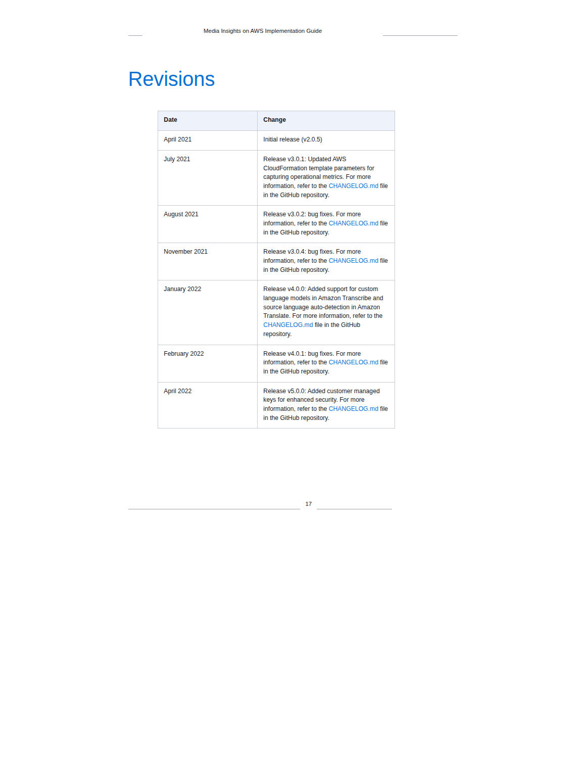Media Insights on AWS Implementation Guide
Revisions
| Date | Change |
| --- | --- |
| April 2021 | Initial release (v2.0.5) |
| July 2021 | Release v3.0.1: Updated AWS CloudFormation template parameters for capturing operational metrics. For more information, refer to the CHANGELOG.md file in the GitHub repository. |
| August 2021 | Release v3.0.2: bug fixes. For more information, refer to the CHANGELOG.md file in the GitHub repository. |
| November 2021 | Release v3.0.4: bug fixes. For more information, refer to the CHANGELOG.md file in the GitHub repository. |
| January 2022 | Release v4.0.0: Added support for custom language models in Amazon Transcribe and source language auto-detection in Amazon Translate. For more information, refer to the CHANGELOG.md file in the GitHub repository. |
| February 2022 | Release v4.0.1: bug fixes. For more information, refer to the CHANGELOG.md file in the GitHub repository. |
| April 2022 | Release v5.0.0: Added customer managed keys for enhanced security. For more information, refer to the CHANGELOG.md file in the GitHub repository. |
17